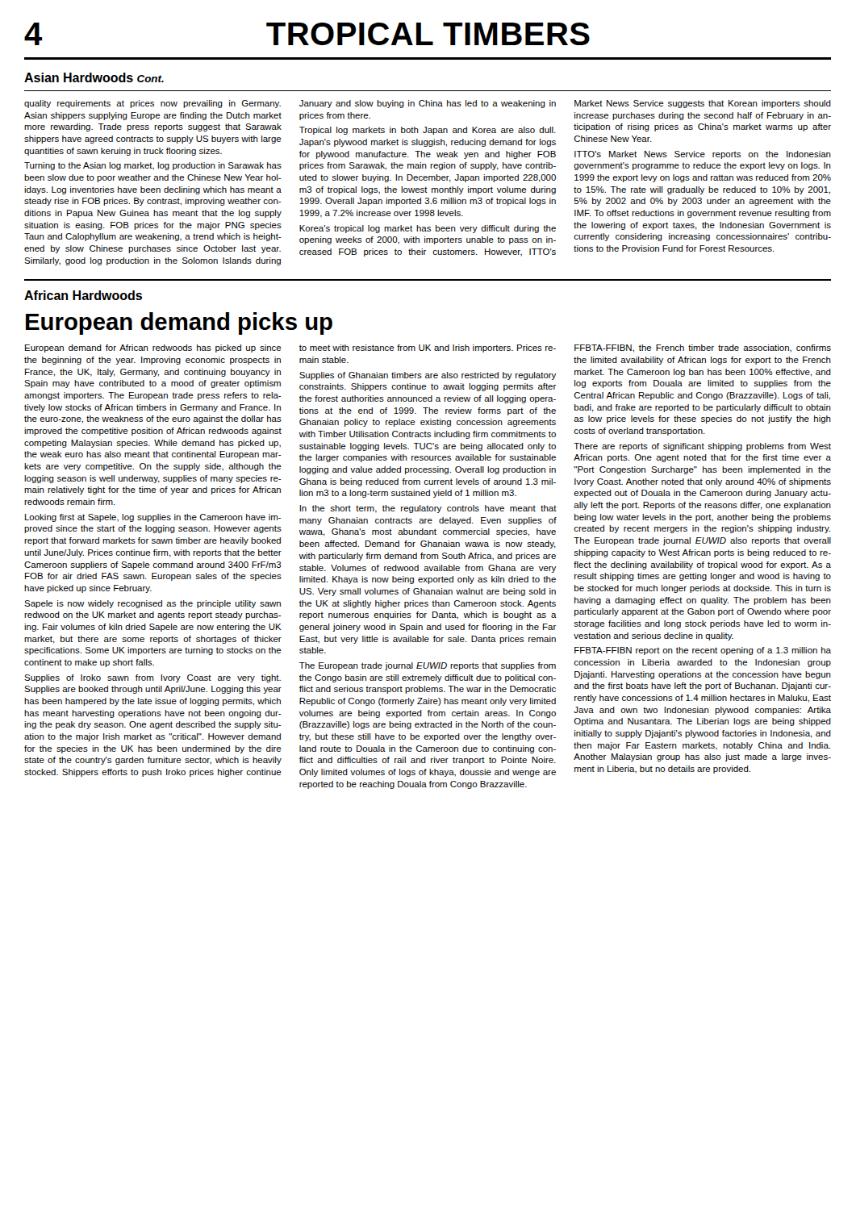4
TROPICAL TIMBERS
Asian Hardwoods Cont.
quality requirements at prices now prevailing in Germany. Asian shippers supplying Europe are finding the Dutch market more rewarding. Trade press reports suggest that Sarawak shippers have agreed contracts to supply US buyers with large quantities of sawn keruing in truck flooring sizes.
Turning to the Asian log market, log production in Sarawak has been slow due to poor weather and the Chinese New Year holidays. Log inventories have been declining which has meant a steady rise in FOB prices. By contrast, improving weather conditions in Papua New Guinea has meant that the log supply situation is easing. FOB prices for the major PNG species Taun and Calophyllum are weakening, a trend which is heightened by slow Chinese purchases since October last year. Similarly, good log production in the Solomon Islands during January and slow buying in China has led to a weakening in prices from there.
Tropical log markets in both Japan and Korea are also dull. Japan's plywood market is sluggish, reducing demand for logs for plywood manufacture. The weak yen and higher FOB prices from Sarawak, the main region of supply, have contributed to slower buying. In December, Japan imported 228,000 m3 of tropical logs, the lowest monthly import volume during 1999. Overall Japan imported 3.6 million m3 of tropical logs in 1999, a 7.2% increase over 1998 levels.
Korea's tropical log market has been very difficult during the opening weeks of 2000, with importers unable to pass on increased FOB prices to their customers. However, ITTO's Market News Service suggests that Korean importers should increase purchases during the second half of February in anticipation of rising prices as China's market warms up after Chinese New Year.
ITTO's Market News Service reports on the Indonesian government's programme to reduce the export levy on logs. In 1999 the export levy on logs and rattan was reduced from 20% to 15%. The rate will gradually be reduced to 10% by 2001, 5% by 2002 and 0% by 2003 under an agreement with the IMF. To offset reductions in government revenue resulting from the lowering of export taxes, the Indonesian Government is currently considering increasing concessionnaires' contributions to the Provision Fund for Forest Resources.
African Hardwoods
European demand picks up
European demand for African redwoods has picked up since the beginning of the year. Improving economic prospects in France, the UK, Italy, Germany, and continuing bouyancy in Spain may have contributed to a mood of greater optimism amongst importers. The European trade press refers to relatively low stocks of African timbers in Germany and France. In the euro-zone, the weakness of the euro against the dollar has improved the competitive position of African redwoods against competing Malaysian species. While demand has picked up, the weak euro has also meant that continental European markets are very competitive. On the supply side, although the logging season is well underway, supplies of many species remain relatively tight for the time of year and prices for African redwoods remain firm.
Looking first at Sapele, log supplies in the Cameroon have improved since the start of the logging season. However agents report that forward markets for sawn timber are heavily booked until June/July. Prices continue firm, with reports that the better Cameroon suppliers of Sapele command around 3400 FrF/m3 FOB for air dried FAS sawn. European sales of the species have picked up since February.
Sapele is now widely recognised as the principle utility sawn redwood on the UK market and agents report steady purchasing. Fair volumes of kiln dried Sapele are now entering the UK market, but there are some reports of shortages of thicker specifications. Some UK importers are turning to stocks on the continent to make up short falls.
Supplies of Iroko sawn from Ivory Coast are very tight. Supplies are booked through until April/June. Logging this year has been hampered by the late issue of logging permits, which has meant harvesting operations have not been ongoing during the peak dry season. One agent described the supply situation to the major Irish market as "critical". However demand for the species in the UK has been undermined by the dire state of the country's garden furniture sector, which is heavily stocked. Shippers efforts to push Iroko prices higher continue to meet with resistance from UK and Irish importers. Prices remain stable.
Supplies of Ghanaian timbers are also restricted by regulatory constraints. Shippers continue to await logging permits after the forest authorities announced a review of all logging operations at the end of 1999. The review forms part of the Ghanaian policy to replace existing concession agreements with Timber Utilisation Contracts including firm commitments to sustainable logging levels. TUC's are being allocated only to the larger companies with resources available for sustainable logging and value added processing. Overall log production in Ghana is being reduced from current levels of around 1.3 million m3 to a long-term sustained yield of 1 million m3.
In the short term, the regulatory controls have meant that many Ghanaian contracts are delayed. Even supplies of wawa, Ghana's most abundant commercial species, have been affected. Demand for Ghanaian wawa is now steady, with particularly firm demand from South Africa, and prices are stable. Volumes of redwood available from Ghana are very limited. Khaya is now being exported only as kiln dried to the US. Very small volumes of Ghanaian walnut are being sold in the UK at slightly higher prices than Cameroon stock. Agents report numerous enquiries for Danta, which is bought as a general joinery wood in Spain and used for flooring in the Far East, but very little is available for sale. Danta prices remain stable.
The European trade journal EUWID reports that supplies from the Congo basin are still extremely difficult due to political conflict and serious transport problems. The war in the Democratic Republic of Congo (formerly Zaire) has meant only very limited volumes are being exported from certain areas. In Congo (Brazzaville) logs are being extracted in the North of the country, but these still have to be exported over the lengthy overland route to Douala in the Cameroon due to continuing conflict and difficulties of rail and river tranport to Pointe Noire. Only limited volumes of logs of khaya, doussie and wenge are reported to be reaching Douala from Congo Brazzaville.
FFBTA-FFIBN, the French timber trade association, confirms the limited availability of African logs for export to the French market. The Cameroon log ban has been 100% effective, and log exports from Douala are limited to supplies from the Central African Republic and Congo (Brazzaville). Logs of tali, badi, and frake are reported to be particularly difficult to obtain as low price levels for these species do not justify the high costs of overland transportation.
There are reports of significant shipping problems from West African ports. One agent noted that for the first time ever a "Port Congestion Surcharge" has been implemented in the Ivory Coast. Another noted that only around 40% of shipments expected out of Douala in the Cameroon during January actually left the port. Reports of the reasons differ, one explanation being low water levels in the port, another being the problems created by recent mergers in the region's shipping industry. The European trade journal EUWID also reports that overall shipping capacity to West African ports is being reduced to reflect the declining availability of tropical wood for export. As a result shipping times are getting longer and wood is having to be stocked for much longer periods at dockside. This in turn is having a damaging effect on quality. The problem has been particularly apparent at the Gabon port of Owendo where poor storage facilities and long stock periods have led to worm investation and serious decline in quality.
FFBTA-FFIBN report on the recent opening of a 1.3 million ha concession in Liberia awarded to the Indonesian group Djajanti. Harvesting operations at the concession have begun and the first boats have left the port of Buchanan. Djajanti currently have concessions of 1.4 million hectares in Maluku, East Java and own two Indonesian plywood companies: Artika Optima and Nusantara. The Liberian logs are being shipped initially to supply Djajanti's plywood factories in Indonesia, and then major Far Eastern markets, notably China and India. Another Malaysian group has also just made a large invesment in Liberia, but no details are provided.